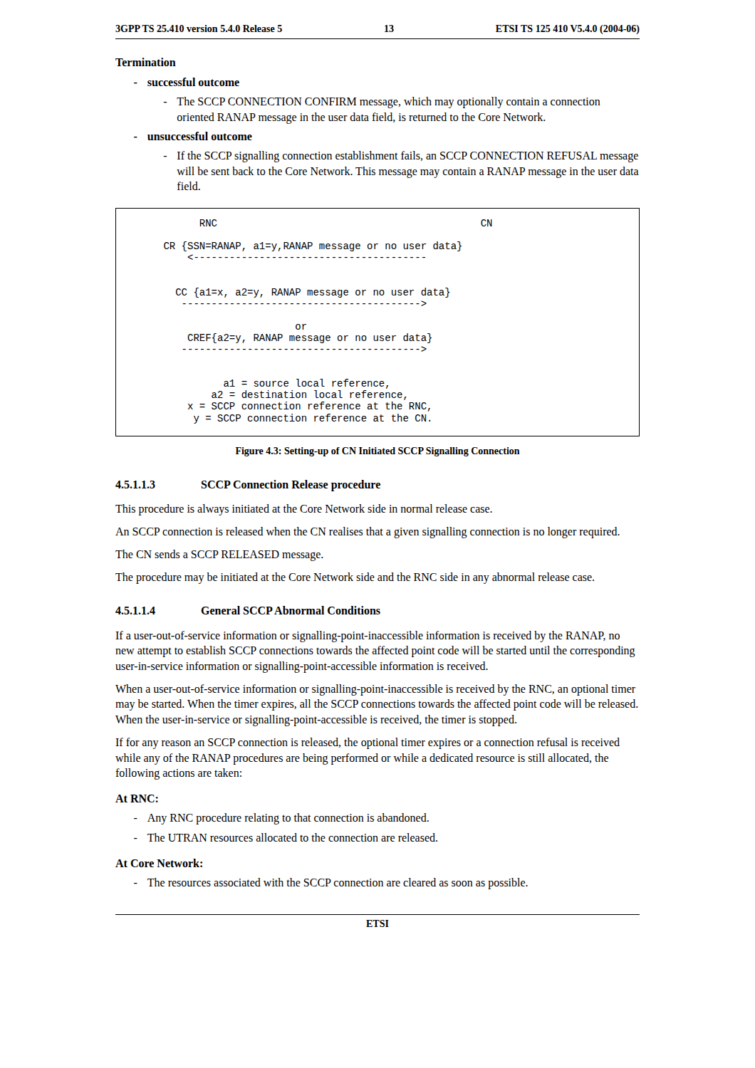3GPP TS 25.410 version 5.4.0 Release 5 13 ETSI TS 125 410 V5.4.0 (2004-06)
Termination
successful outcome
The SCCP CONNECTION CONFIRM message, which may optionally contain a connection oriented RANAP message in the user data field, is returned to the Core Network.
unsuccessful outcome
If the SCCP signalling connection establishment fails, an SCCP CONNECTION REFUSAL message will be sent back to the Core Network. This message may contain a RANAP message in the user data field.
            RNC                                            CN

      CR {SSN=RANAP, a1=y,RANAP message or no user data}
          <---------------------------------------


        CC {a1=x, a2=y, RANAP message or no user data}
         ---------------------------------------->

                            or
          CREF{a2=y, RANAP message or no user data}
         ---------------------------------------->


                a1 = source local reference,
              a2 = destination local reference,
          x = SCCP connection reference at the RNC,
           y = SCCP connection reference at the CN.
Figure 4.3: Setting-up of CN Initiated SCCP Signalling Connection
4.5.1.1.3 SCCP Connection Release procedure
This procedure is always initiated at the Core Network side in normal release case.
An SCCP connection is released when the CN realises that a given signalling connection is no longer required.
The CN sends a SCCP RELEASED message.
The procedure may be initiated at the Core Network side and the RNC side in any abnormal release case.
4.5.1.1.4 General SCCP Abnormal Conditions
If a user-out-of-service information or signalling-point-inaccessible information is received by the RANAP, no new attempt to establish SCCP connections towards the affected point code will be started until the corresponding user-in-service information or signalling-point-accessible information is received.
When a user-out-of-service information or signalling-point-inaccessible is received by the RNC, an optional timer may be started. When the timer expires, all the SCCP connections towards the affected point code will be released. When the user-in-service or signalling-point-accessible is received, the timer is stopped.
If for any reason an SCCP connection is released, the optional timer expires or a connection refusal is received while any of the RANAP procedures are being performed or while a dedicated resource is still allocated, the following actions are taken:
At RNC:
Any RNC procedure relating to that connection is abandoned.
The UTRAN resources allocated to the connection are released.
At Core Network:
The resources associated with the SCCP connection are cleared as soon as possible.
ETSI